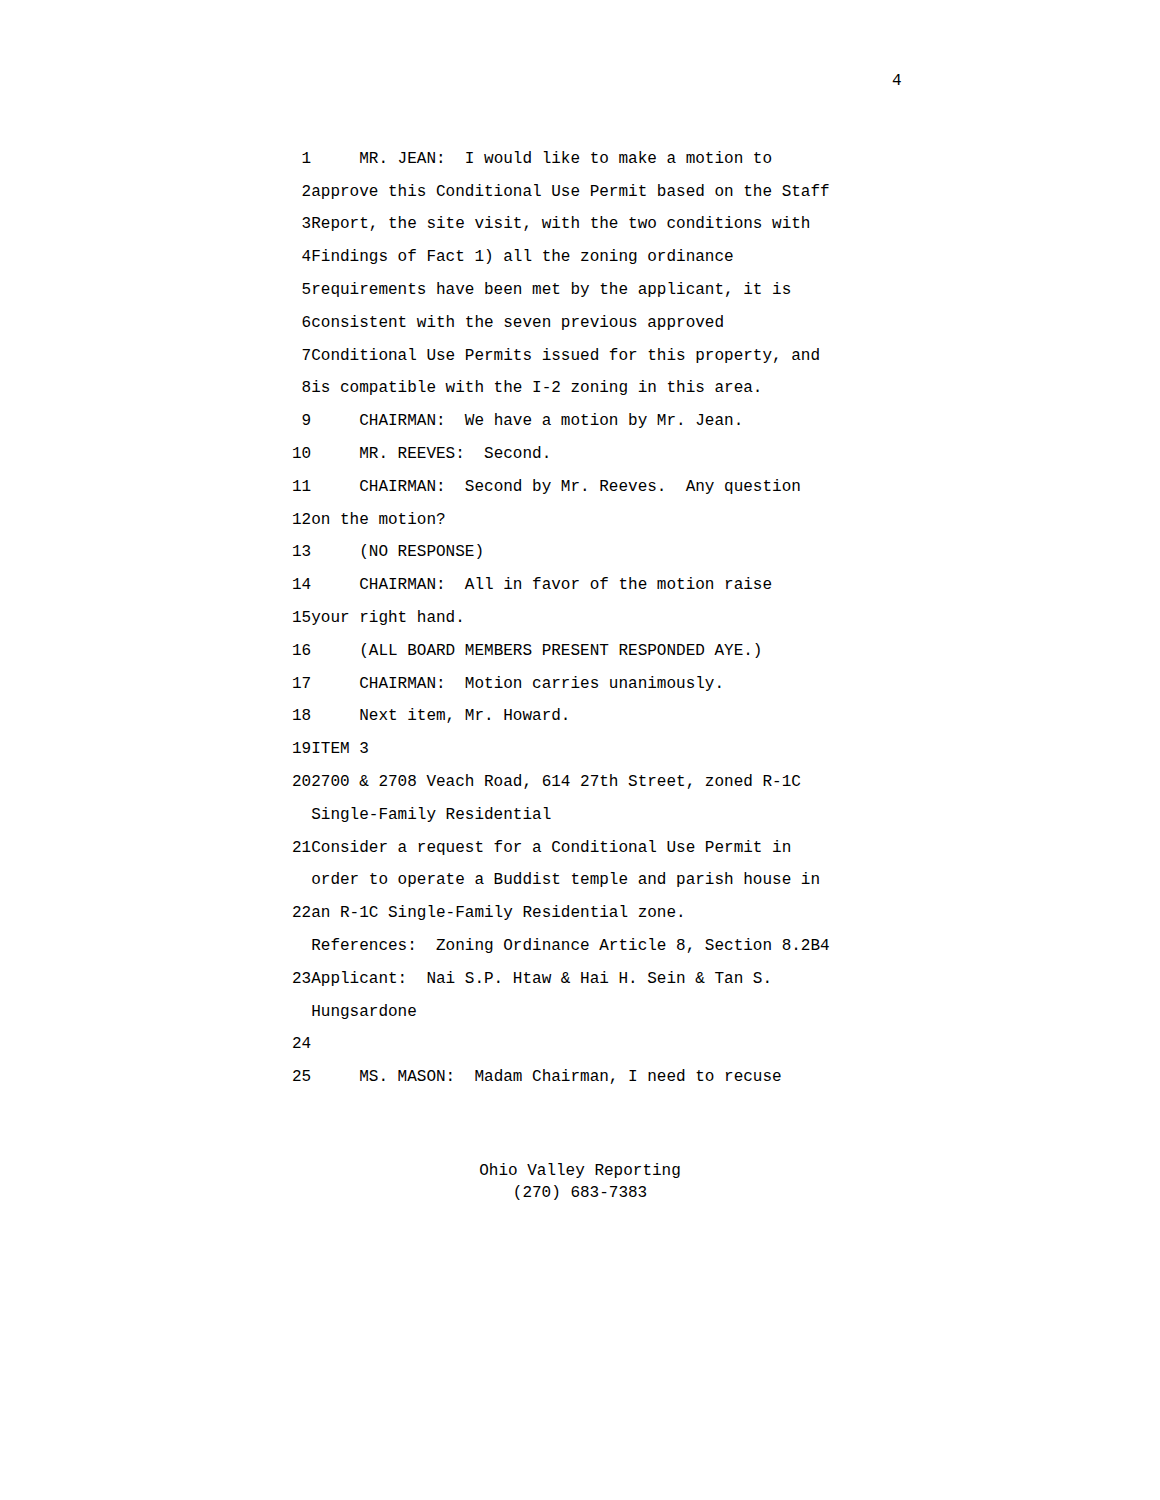4
| 1 | MR. JEAN: I would like to make a motion to |
| 2 | approve this Conditional Use Permit based on the Staff |
| 3 | Report, the site visit, with the two conditions with |
| 4 | Findings of Fact 1) all the zoning ordinance |
| 5 | requirements have been met by the applicant, it is |
| 6 | consistent with the seven previous approved |
| 7 | Conditional Use Permits issued for this property, and |
| 8 | is compatible with the I-2 zoning in this area. |
| 9 | CHAIRMAN: We have a motion by Mr. Jean. |
| 10 | MR. REEVES: Second. |
| 11 | CHAIRMAN: Second by Mr. Reeves. Any question |
| 12 | on the motion? |
| 13 | (NO RESPONSE) |
| 14 | CHAIRMAN: All in favor of the motion raise |
| 15 | your right hand. |
| 16 | (ALL BOARD MEMBERS PRESENT RESPONDED AYE.) |
| 17 | CHAIRMAN: Motion carries unanimously. |
| 18 | Next item, Mr. Howard. |
| 19 | ITEM 3 |
| 20 | 2700 & 2708 Veach Road, 614 27th Street, zoned R-1C Single-Family Residential |
| 21 | Consider a request for a Conditional Use Permit in order to operate a Buddist temple and parish house in |
| 22 | an R-1C Single-Family Residential zone. References: Zoning Ordinance Article 8, Section 8.2B4 |
| 23 | Applicant: Nai S.P. Htaw & Hai H. Sein & Tan S. Hungsardone |
| 24 | |
| 25 | MS. MASON: Madam Chairman, I need to recuse |
Ohio Valley Reporting
(270) 683-7383